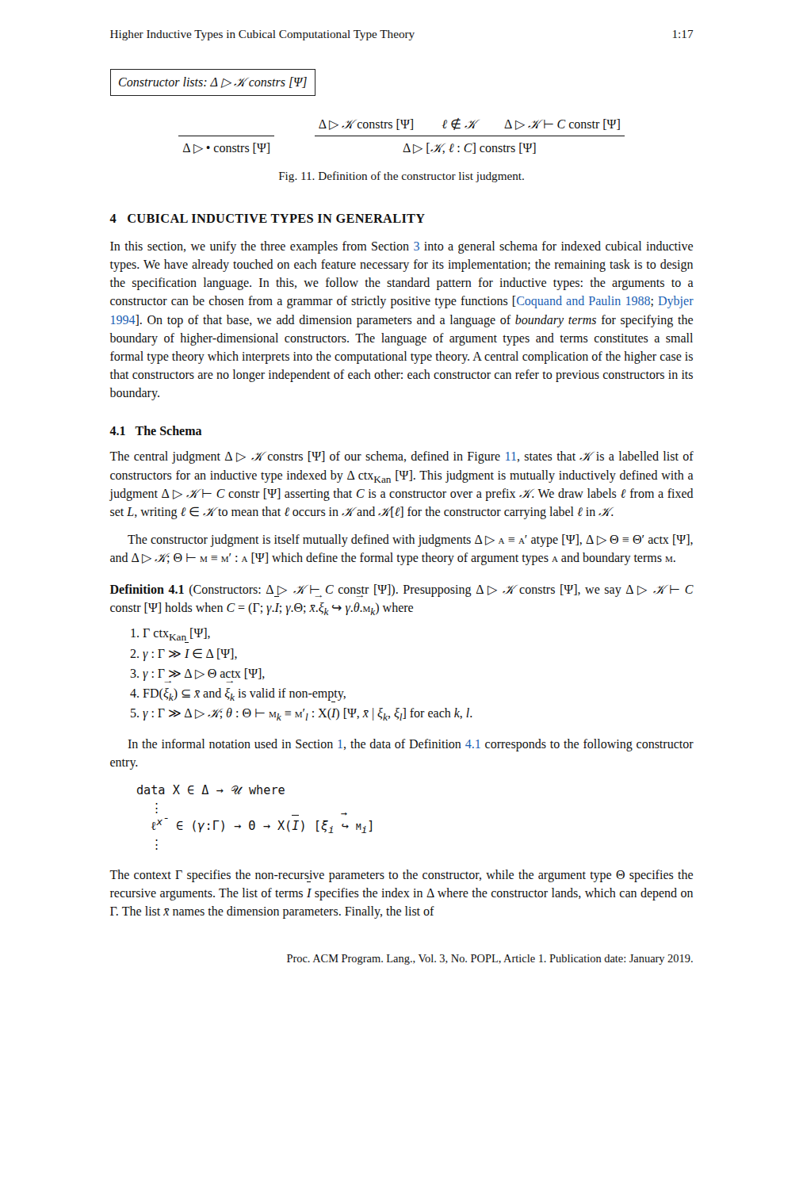Higher Inductive Types in Cubical Computational Type Theory 1:17
Constructor lists: Δ ▷ 𝒦 constrs [Ψ]
Δ ▷ • constrs [Ψ]
Δ ▷ 𝒦 constrs [Ψ] ℓ ∉ 𝒦 Δ ▷ 𝒦 ⊢ C constr [Ψ]
Δ ▷ [𝒦, ℓ : C] constrs [Ψ]
Fig. 11. Definition of the constructor list judgment.
4 Cubical Inductive Types in Generality
In this section, we unify the three examples from Section 3 into a general schema for indexed cubical inductive types. We have already touched on each feature necessary for its implementation; the remaining task is to design the specification language. In this, we follow the standard pattern for inductive types: the arguments to a constructor can be chosen from a grammar of strictly positive type functions [Coquand and Paulin 1988; Dybjer 1994]. On top of that base, we add dimension parameters and a language of boundary terms for specifying the boundary of higher-dimensional constructors. The language of argument types and terms constitutes a small formal type theory which interprets into the computational type theory. A central complication of the higher case is that constructors are no longer independent of each other: each constructor can refer to previous constructors in its boundary.
4.1 The Schema
The central judgment Δ ▷ 𝒦 constrs [Ψ] of our schema, defined in Figure 11, states that 𝒦 is a labelled list of constructors for an inductive type indexed by Δ ctxKan [Ψ]. This judgment is mutually inductively defined with a judgment Δ ▷ 𝒦 ⊢ C constr [Ψ] asserting that C is a constructor over a prefix 𝒦. We draw labels ℓ from a fixed set L, writing ℓ ∈ 𝒦 to mean that ℓ occurs in 𝒦 and 𝒦[ℓ] for the constructor carrying label ℓ in 𝒦.
The constructor judgment is itself mutually defined with judgments Δ ▷ a ≡ a′ atype [Ψ], Δ ▷ Θ ≡ Θ′ actx [Ψ], and Δ ▷ 𝒦; Θ ⊢ m ≡ m′ : a [Ψ] which define the formal type theory of argument types a and boundary terms m.
Definition 4.1 (Constructors: Δ ▷ 𝒦 ⊢ C constr [Ψ]). Presupposing Δ ▷ 𝒦 constrs [Ψ], we say Δ ▷ 𝒦 ⊢ C constr [Ψ] holds when C = (Γ; γ.I; γ.Θ; x̄.ξk ↪ γ.θ.mk) where
Γ ctxKan [Ψ],
γ : Γ ≫ I ∈ Δ [Ψ],
γ : Γ ≫ Δ ▷ Θ actx [Ψ],
FD(ξk) ⊆ x̄ and ξk is valid if non-empty,
γ : Γ ≫ Δ ▷ 𝒦; θ : Θ ⊢ mk ≡ m′l : X(I) [Ψ, x̄ | ξk, ξl] for each k, l.
In the informal notation used in Section 1, the data of Definition 4.1 corresponds to the following constructor entry.
data X ∈ Δ → 𝒰 where
  ⋮
  ℓx̄ ∈ (γ:Γ) → Θ → X(I) [ξi ↪ mi]
  ⋮
The context Γ specifies the non-recursive parameters to the constructor, while the argument type Θ specifies the recursive arguments. The list of terms I specifies the index in Δ where the constructor lands, which can depend on Γ. The list x̄ names the dimension parameters. Finally, the list of
Proc. ACM Program. Lang., Vol. 3, No. POPL, Article 1. Publication date: January 2019.